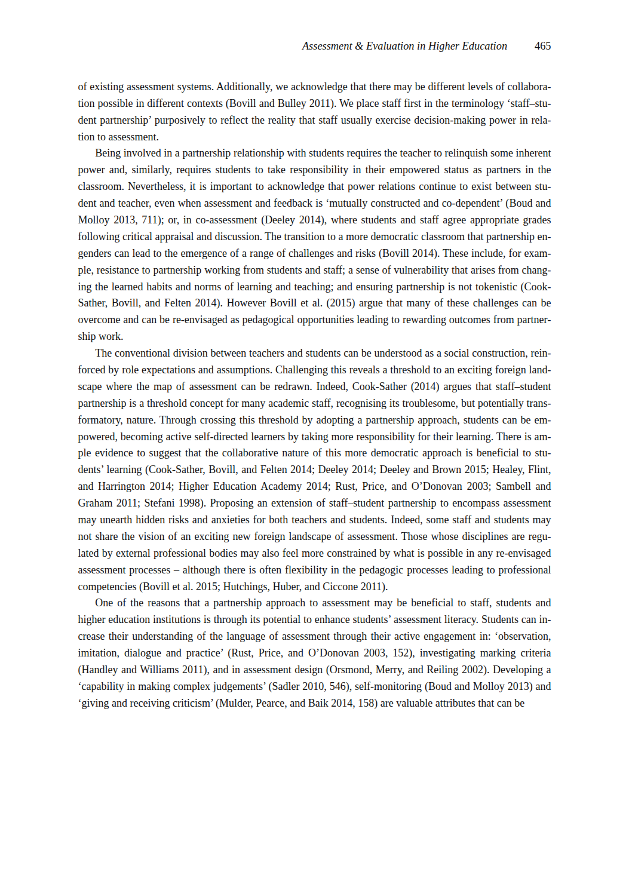Assessment & Evaluation in Higher Education 465
of existing assessment systems. Additionally, we acknowledge that there may be different levels of collaboration possible in different contexts (Bovill and Bulley 2011). We place staff first in the terminology ‘staff–student partnership’ purposively to reflect the reality that staff usually exercise decision-making power in relation to assessment.
Being involved in a partnership relationship with students requires the teacher to relinquish some inherent power and, similarly, requires students to take responsibility in their empowered status as partners in the classroom. Nevertheless, it is important to acknowledge that power relations continue to exist between student and teacher, even when assessment and feedback is ‘mutually constructed and co-dependent’ (Boud and Molloy 2013, 711); or, in co-assessment (Deeley 2014), where students and staff agree appropriate grades following critical appraisal and discussion. The transition to a more democratic classroom that partnership engenders can lead to the emergence of a range of challenges and risks (Bovill 2014). These include, for example, resistance to partnership working from students and staff; a sense of vulnerability that arises from changing the learned habits and norms of learning and teaching; and ensuring partnership is not tokenistic (Cook-Sather, Bovill, and Felten 2014). However Bovill et al. (2015) argue that many of these challenges can be overcome and can be re-envisaged as pedagogical opportunities leading to rewarding outcomes from partnership work.
The conventional division between teachers and students can be understood as a social construction, reinforced by role expectations and assumptions. Challenging this reveals a threshold to an exciting foreign landscape where the map of assessment can be redrawn. Indeed, Cook-Sather (2014) argues that staff–student partnership is a threshold concept for many academic staff, recognising its troublesome, but potentially transformatory, nature. Through crossing this threshold by adopting a partnership approach, students can be empowered, becoming active self-directed learners by taking more responsibility for their learning. There is ample evidence to suggest that the collaborative nature of this more democratic approach is beneficial to students’ learning (Cook-Sather, Bovill, and Felten 2014; Deeley 2014; Deeley and Brown 2015; Healey, Flint, and Harrington 2014; Higher Education Academy 2014; Rust, Price, and O’Donovan 2003; Sambell and Graham 2011; Stefani 1998). Proposing an extension of staff–student partnership to encompass assessment may unearth hidden risks and anxieties for both teachers and students. Indeed, some staff and students may not share the vision of an exciting new foreign landscape of assessment. Those whose disciplines are regulated by external professional bodies may also feel more constrained by what is possible in any re-envisaged assessment processes – although there is often flexibility in the pedagogic processes leading to professional competencies (Bovill et al. 2015; Hutchings, Huber, and Ciccone 2011).
One of the reasons that a partnership approach to assessment may be beneficial to staff, students and higher education institutions is through its potential to enhance students’ assessment literacy. Students can increase their understanding of the language of assessment through their active engagement in: ‘observation, imitation, dialogue and practice’ (Rust, Price, and O’Donovan 2003, 152), investigating marking criteria (Handley and Williams 2011), and in assessment design (Orsmond, Merry, and Reiling 2002). Developing a ‘capability in making complex judgements’ (Sadler 2010, 546), self-monitoring (Boud and Molloy 2013) and ‘giving and receiving criticism’ (Mulder, Pearce, and Baik 2014, 158) are valuable attributes that can be